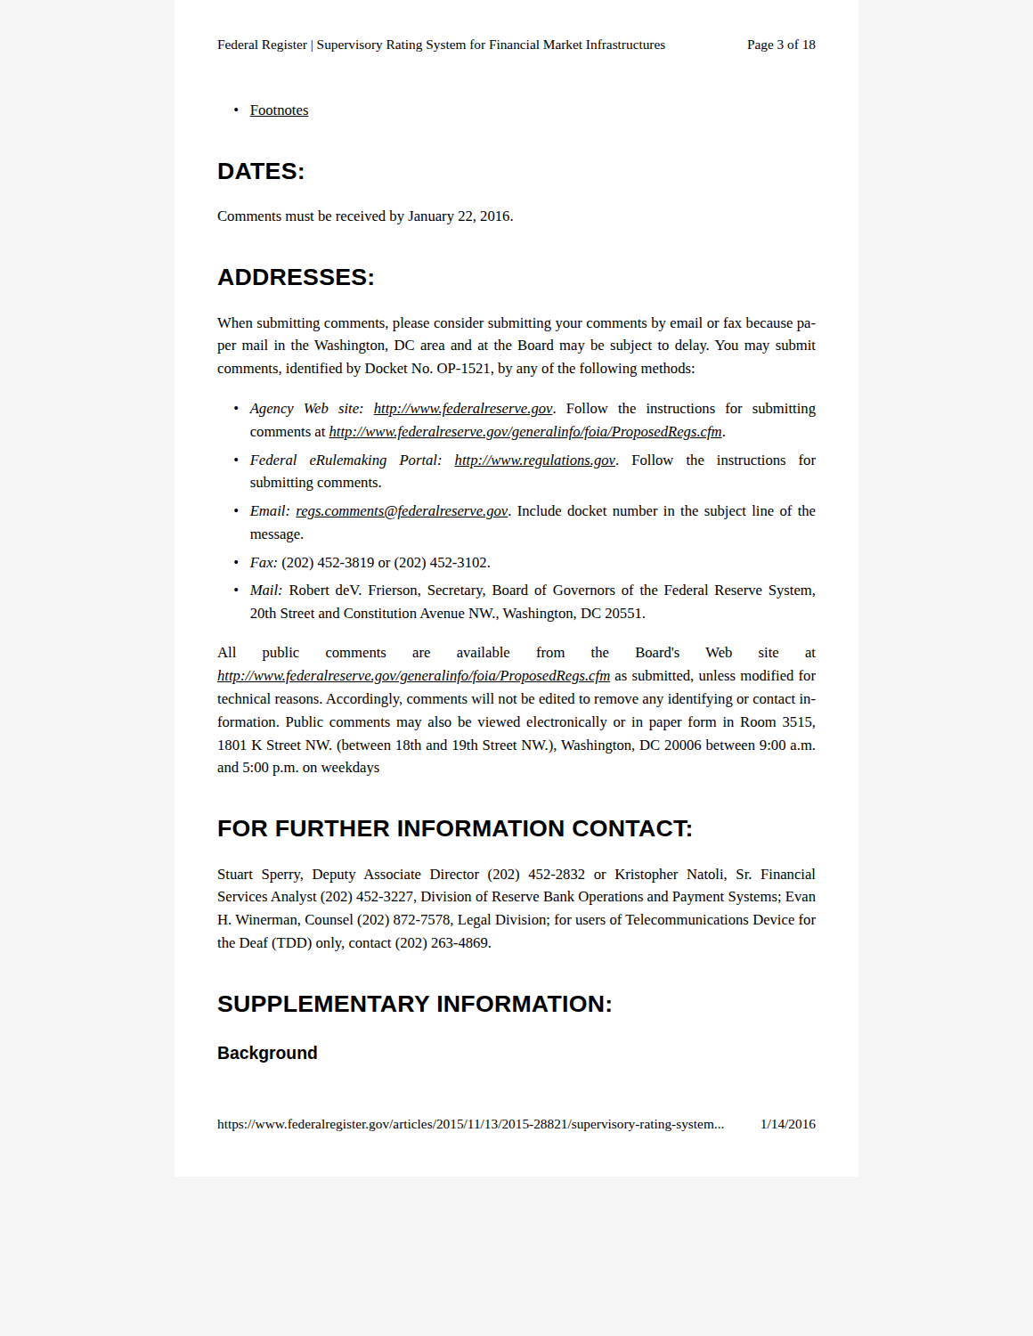Federal Register | Supervisory Rating System for Financial Market Infrastructures Page 3 of 18
Footnotes
DATES:
Comments must be received by January 22, 2016.
ADDRESSES:
When submitting comments, please consider submitting your comments by email or fax because paper mail in the Washington, DC area and at the Board may be subject to delay. You may submit comments, identified by Docket No. OP-1521, by any of the following methods:
Agency Web site: http://www.federalreserve.gov. Follow the instructions for submitting comments at http://www.federalreserve.gov/generalinfo/foia/ProposedRegs.cfm.
Federal eRulemaking Portal: http://www.regulations.gov. Follow the instructions for submitting comments.
Email: regs.comments@federalreserve.gov. Include docket number in the subject line of the message.
Fax: (202) 452-3819 or (202) 452-3102.
Mail: Robert deV. Frierson, Secretary, Board of Governors of the Federal Reserve System, 20th Street and Constitution Avenue NW., Washington, DC 20551.
All public comments are available from the Board's Web site at http://www.federalreserve.gov/generalinfo/foia/ProposedRegs.cfm as submitted, unless modified for technical reasons. Accordingly, comments will not be edited to remove any identifying or contact information. Public comments may also be viewed electronically or in paper form in Room 3515, 1801 K Street NW. (between 18th and 19th Street NW.), Washington, DC 20006 between 9:00 a.m. and 5:00 p.m. on weekdays
FOR FURTHER INFORMATION CONTACT:
Stuart Sperry, Deputy Associate Director (202) 452-2832 or Kristopher Natoli, Sr. Financial Services Analyst (202) 452-3227, Division of Reserve Bank Operations and Payment Systems; Evan H. Winerman, Counsel (202) 872-7578, Legal Division; for users of Telecommunications Device for the Deaf (TDD) only, contact (202) 263-4869.
SUPPLEMENTARY INFORMATION:
Background
https://www.federalregister.gov/articles/2015/11/13/2015-28821/supervisory-rating-system... 1/14/2016